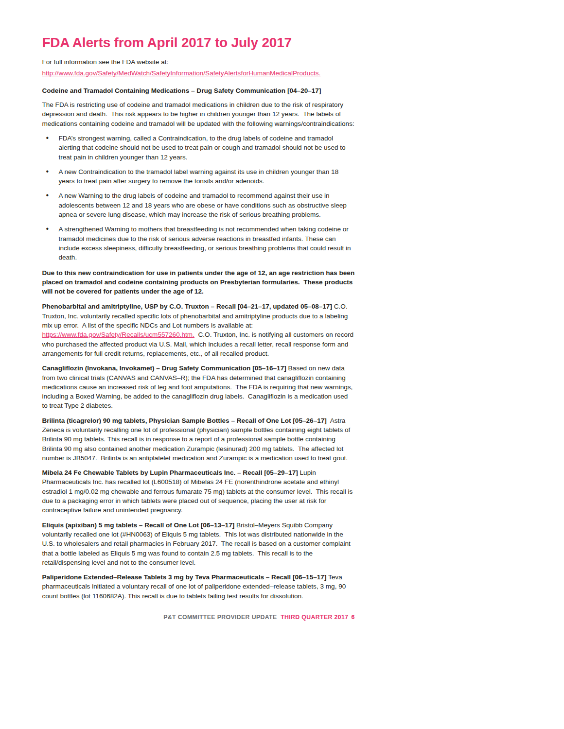FDA Alerts from April 2017 to July 2017
For full information see the FDA website at:
http://www.fda.gov/Safety/MedWatch/SafetyInformation/SafetyAlertsforHumanMedicalProducts.
Codeine and Tramadol Containing Medications – Drug Safety Communication [04–20–17]
The FDA is restricting use of codeine and tramadol medications in children due to the risk of respiratory depression and death. This risk appears to be higher in children younger than 12 years. The labels of medications containing codeine and tramadol will be updated with the following warnings/contraindications:
FDA’s strongest warning, called a Contraindication, to the drug labels of codeine and tramadol alerting that codeine should not be used to treat pain or cough and tramadol should not be used to treat pain in children younger than 12 years.
A new Contraindication to the tramadol label warning against its use in children younger than 18 years to treat pain after surgery to remove the tonsils and/or adenoids.
A new Warning to the drug labels of codeine and tramadol to recommend against their use in adolescents between 12 and 18 years who are obese or have conditions such as obstructive sleep apnea or severe lung disease, which may increase the risk of serious breathing problems.
A strengthened Warning to mothers that breastfeeding is not recommended when taking codeine or tramadol medicines due to the risk of serious adverse reactions in breastfed infants. These can include excess sleepiness, difficulty breastfeeding, or serious breathing problems that could result in death.
Due to this new contraindication for use in patients under the age of 12, an age restriction has been placed on tramadol and codeine containing products on Presbyterian formularies. These products will not be covered for patients under the age of 12.
Phenobarbital and amitriptyline, USP by C.O. Truxton – Recall [04–21–17, updated 05–08–17] C.O. Truxton, Inc. voluntarily recalled specific lots of phenobarbital and amitriptyline products due to a labeling mix up error. A list of the specific NDCs and Lot numbers is available at: https://www.fda.gov/Safety/Recalls/ucm557260.htm. C.O. Truxton, Inc. is notifying all customers on record who purchased the affected product via U.S. Mail, which includes a recall letter, recall response form and arrangements for full credit returns, replacements, etc., of all recalled product.
Canagliflozin (Invokana, Invokamet) – Drug Safety Communication [05–16–17] Based on new data from two clinical trials (CANVAS and CANVAS–R); the FDA has determined that canagliflozin containing medications cause an increased risk of leg and foot amputations. The FDA is requiring that new warnings, including a Boxed Warning, be added to the canagliflozin drug labels. Canagliflozin is a medication used to treat Type 2 diabetes.
Brilinta (ticagrelor) 90 mg tablets, Physician Sample Bottles – Recall of One Lot [05–26–17] Astra Zeneca is voluntarily recalling one lot of professional (physician) sample bottles containing eight tablets of Brilinta 90 mg tablets. This recall is in response to a report of a professional sample bottle containing Brilinta 90 mg also contained another medication Zurampic (lesinurad) 200 mg tablets. The affected lot number is JB5047. Brilinta is an antiplatelet medica­tion and Zurampic is a medication used to treat gout.
Mibela 24 Fe Chewable Tablets by Lupin Pharmaceuticals Inc. – Recall [05–29–17] Lupin Pharmaceuticals Inc. has recalled lot (L600518) of Mibelas 24 FE (norenthindrone acetate and ethinyl estradiol 1 mg/0.02 mg chewable and fer­rous fumarate 75 mg) tablets at the consumer level. This recall is due to a packaging error in which tablets were placed out of sequence, placing the user at risk for contraceptive failure and unintended pregnancy.
Eliquis (apixiban) 5 mg tablets – Recall of One Lot [06–13–17] Bristol–Meyers Squibb Company voluntarily recalled one lot (#HN0063) of Eliquis 5 mg tablets. This lot was distributed nationwide in the U.S. to wholesalers and retail phar­macies in February 2017. The recall is based on a customer complaint that a bottle labeled as Eliquis 5 mg was found to contain 2.5 mg tablets. This recall is to the retail/dispensing level and not to the consumer level.
Paliperidone Extended–Release Tablets 3 mg by Teva Pharmaceuticals – Recall [06–15–17] Teva pharmaceuticals initiated a voluntary recall of one lot of paliperidone extended–release tablets, 3 mg, 90 count bottles (lot 1160682A). This recall is due to tablets failing test results for dissolution.
P&T COMMITTEE PROVIDER UPDATE THIRD QUARTER 20176